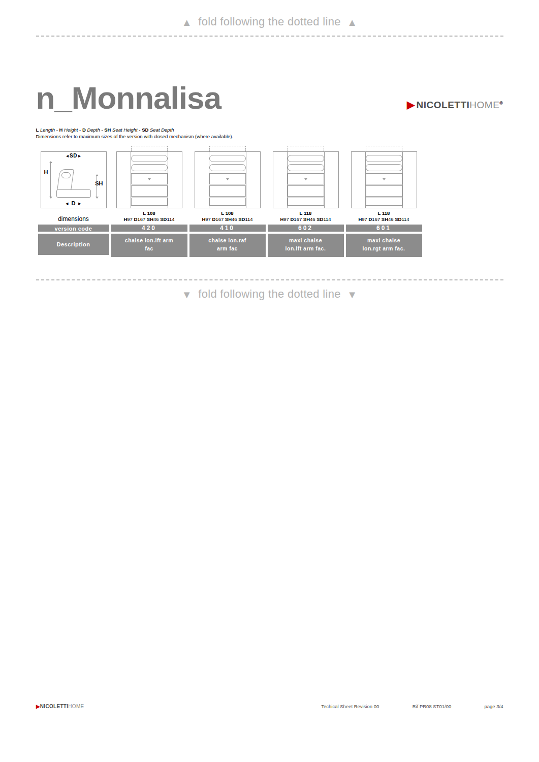▲ fold following the dotted line ▲
n_Monnalisa
▶NICOLETTI HOME®
L Length - H Height - D Depth - SH Seat Height - SD Seat Depth
Dimensions refer to maximum sizes of the version with closed mechanism (where available).
| SD H SH D | | | | |
| dimensions | L 108 H 97 D 167 SH 46 SD 114 | L 108 H 97 D 167 SH 46 SD 114 | L 118 H 97 D 167 SH 46 SD 114 | L 118 H 97 D 167 SH 46 SD 114 |
| version code | 420 | 410 | 602 | 601 |
| Description | chaise lon.lft arm fac | chaise lon.raf arm fac | maxi chaise lon.lft arm fac. | maxi chaise lon.rgt arm fac. |
▼ fold following the dotted line ▼
▶NICOLETTI HOME
Techical Sheet Revision 00 Rif PR08 ST01/00 page 3/4